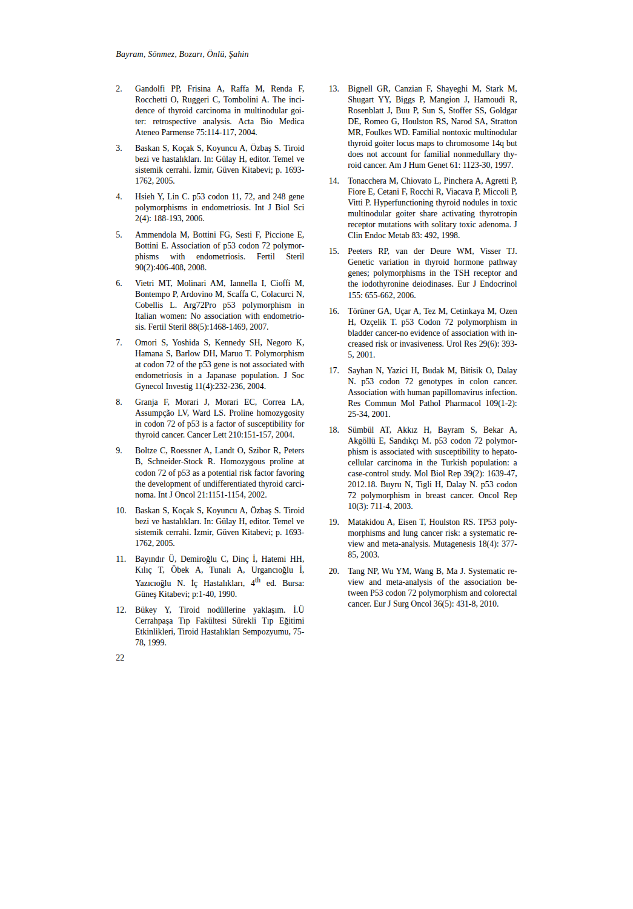Bayram, Sönmez, Bozarı, Önlü, Şahin
Gandolfi PP, Frisina A, Raffa M, Renda F, Rocchetti O, Ruggeri C, Tombolini A. The incidence of thyroid carcinoma in multinodular goiter: retrospective analysis. Acta Bio Medica Ateneo Parmense 75:114-117, 2004.
Baskan S, Koçak S, Koyuncu A, Özbaş S. Tiroid bezi ve hastalıkları. In: Gülay H, editor. Temel ve sistemik cerrahi. İzmir, Güven Kitabevi; p. 1693-1762, 2005.
Hsieh Y, Lin C. p53 codon 11, 72, and 248 gene polymorphisms in endometriosis. Int J Biol Sci 2(4): 188-193, 2006.
Ammendola M, Bottini FG, Sesti F, Piccione E, Bottini E. Association of p53 codon 72 polymorphisms with endometriosis. Fertil Steril 90(2):406-408, 2008.
Vietri MT, Molinari AM, Iannella I, Cioffi M, Bontempo P, Ardovino M, Scaffa C, Colacurci N, Cobellis L. Arg72Pro p53 polymorphism in Italian women: No association with endometriosis. Fertil Steril 88(5):1468-1469, 2007.
Omori S, Yoshida S, Kennedy SH, Negoro K, Hamana S, Barlow DH, Maruo T. Polymorphism at codon 72 of the p53 gene is not associated with endometriosis in a Japanase population. J Soc Gynecol Investig 11(4):232-236, 2004.
Granja F, Morari J, Morari EC, Correa LA, Assumpção LV, Ward LS. Proline homozygosity in codon 72 of p53 is a factor of susceptibility for thyroid cancer. Cancer Lett 210:151-157, 2004.
Boltze C, Roessner A, Landt O, Szibor R, Peters B, Schneider-Stock R. Homozygous proline at codon 72 of p53 as a potential risk factor favoring the development of undifferentiated thyroid carcinoma. Int J Oncol 21:1151-1154, 2002.
Baskan S, Koçak S, Koyuncu A, Özbaş S. Tiroid bezi ve hastalıkları. In: Gülay H, editor. Temel ve sistemik cerrahi. İzmir, Güven Kitabevi; p. 1693-1762, 2005.
Bayındır Ü, Demiroğlu C, Dinç İ, Hatemi HH, Kılıç T, Öbek A, Tunalı A, Urgancıoğlu İ, Yazıcıoğlu N. İç Hastalıkları, 4th ed. Bursa: Güneş Kitabevi; p:1-40, 1990.
Bükey Y, Tiroid nodüllerine yaklaşım. İ.Ü Cerrahpaşa Tıp Fakültesi Sürekli Tıp Eğitimi Etkinlikleri, Tiroid Hastalıkları Sempozyumu, 75-78, 1999.
Bignell GR, Canzian F, Shayeghi M, Stark M, Shugart YY, Biggs P, Mangion J, Hamoudi R, Rosenblatt J, Buu P, Sun S, Stoffer SS, Goldgar DE, Romeo G, Houlston RS, Narod SA, Stratton MR, Foulkes WD. Familial nontoxic multinodular thyroid goiter locus maps to chromosome 14q but does not account for familial nonmedullary thyroid cancer. Am J Hum Genet 61: 1123-30, 1997.
Tonacchera M, Chiovato L, Pinchera A, Agretti P, Fiore E, Cetani F, Rocchi R, Viacava P, Miccoli P, Vitti P. Hyperfunctioning thyroid nodules in toxic multinodular goiter share activating thyrotropin receptor mutations with solitary toxic adenoma. J Clin Endoc Metab 83: 492, 1998.
Peeters RP, van der Deure WM, Visser TJ. Genetic variation in thyroid hormone pathway genes; polymorphisms in the TSH receptor and the iodothyronine deiodinases. Eur J Endocrinol 155: 655-662, 2006.
Törüner GA, Uçar A, Tez M, Cetinkaya M, Ozen H, Ozçelik T. p53 Codon 72 polymorphism in bladder cancer-no evidence of association with increased risk or invasiveness. Urol Res 29(6): 393-5, 2001.
Sayhan N, Yazici H, Budak M, Bitisik O, Dalay N. p53 codon 72 genotypes in colon cancer. Association with human papillomavirus infection. Res Commun Mol Pathol Pharmacol 109(1-2): 25-34, 2001.
Sümbül AT, Akkız H, Bayram S, Bekar A, Akgöllü E, Sandıkçı M. p53 codon 72 polymorphism is associated with susceptibility to hepatocellular carcinoma in the Turkish population: a case-control study. Mol Biol Rep 39(2): 1639-47, 2012.18. Buyru N, Tigli H, Dalay N. p53 codon 72 polymorphism in breast cancer. Oncol Rep 10(3): 711-4, 2003.
Matakidou A, Eisen T, Houlston RS. TP53 polymorphisms and lung cancer risk: a systematic review and meta-analysis. Mutagenesis 18(4): 377-85, 2003.
Tang NP, Wu YM, Wang B, Ma J. Systematic review and meta-analysis of the association between P53 codon 72 polymorphism and colorectal cancer. Eur J Surg Oncol 36(5): 431-8, 2010.
22